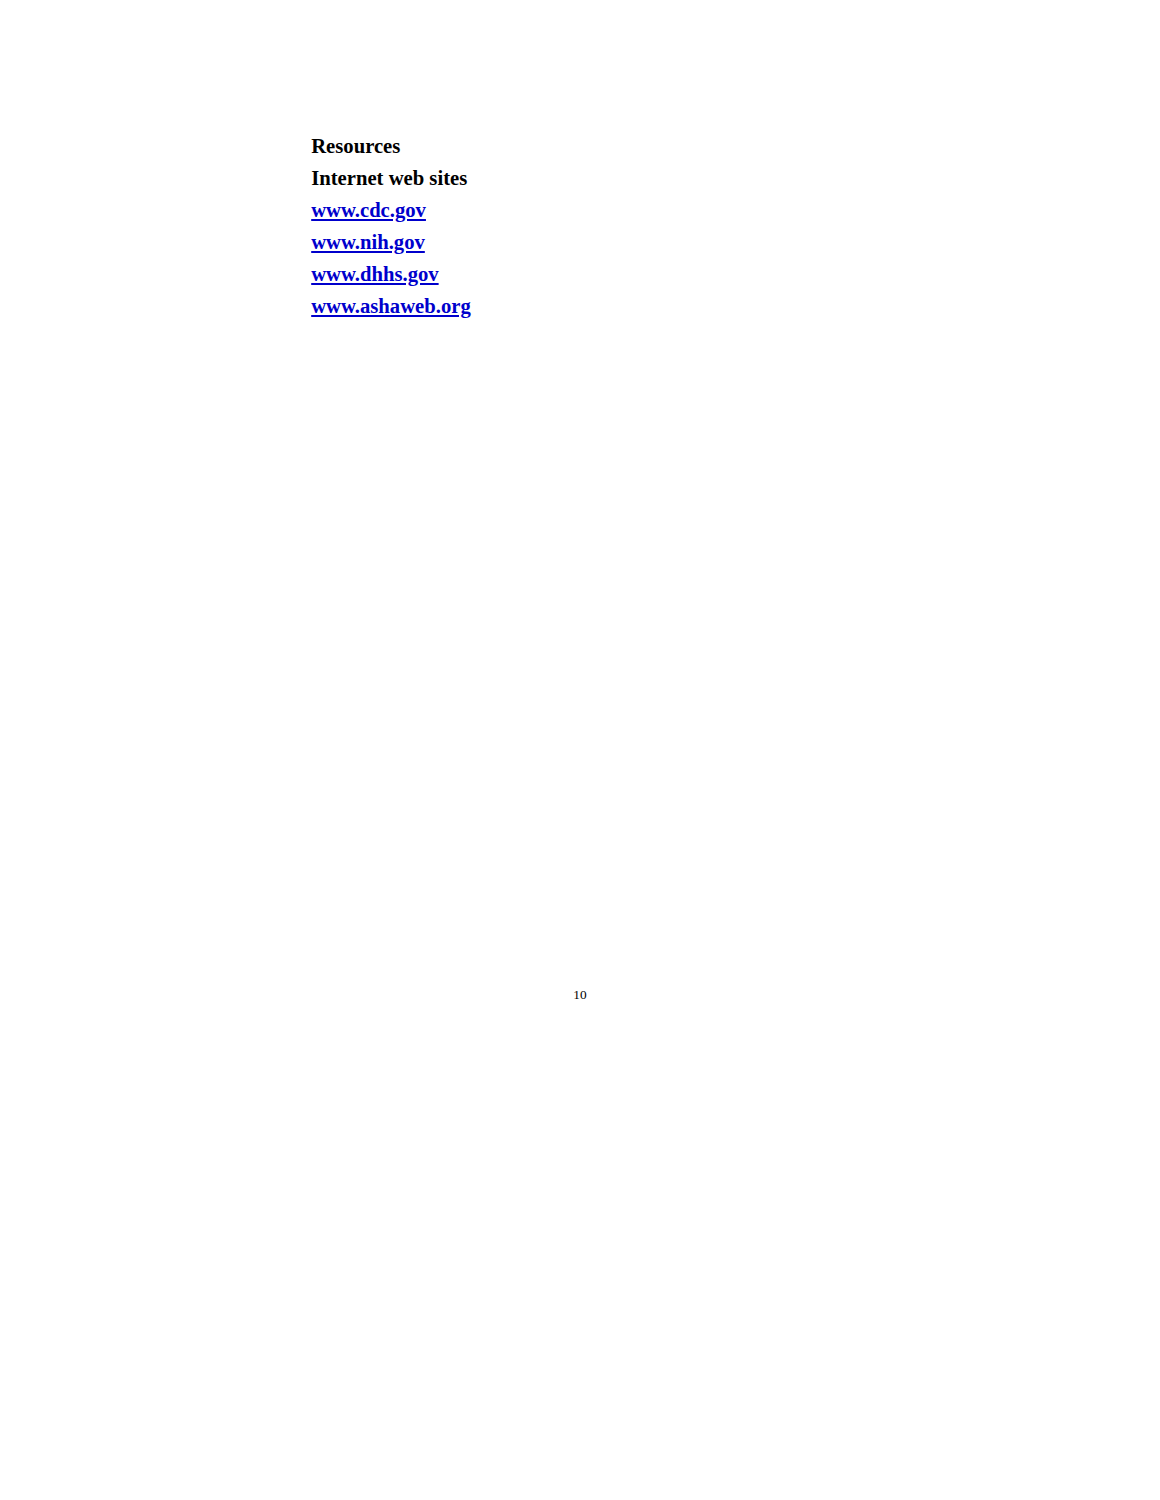Resources
Internet web sites
www.cdc.gov
www.nih.gov
www.dhhs.gov
www.ashaweb.org
10